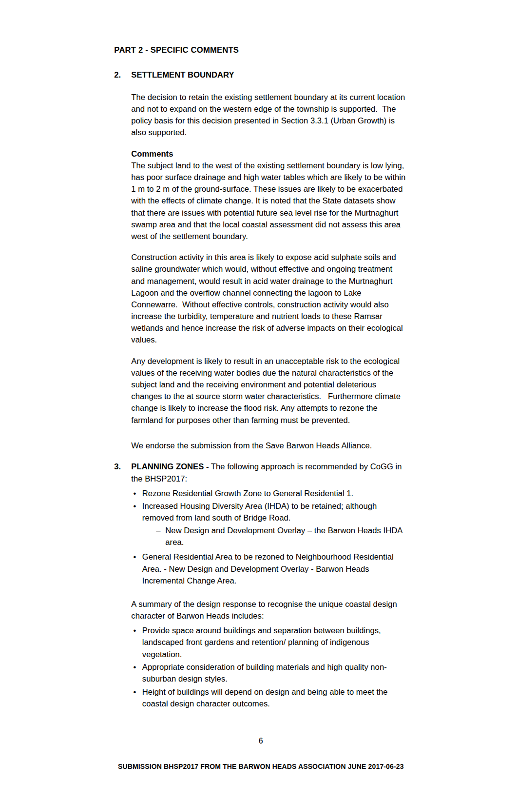PART 2 - SPECIFIC COMMENTS
2.
SETTLEMENT BOUNDARY
The decision to retain the existing settlement boundary at its current location and not to expand on the western edge of the township is supported. The policy basis for this decision presented in Section 3.3.1 (Urban Growth) is also supported.
Comments
The subject land to the west of the existing settlement boundary is low lying, has poor surface drainage and high water tables which are likely to be within 1 m to 2 m of the ground-surface. These issues are likely to be exacerbated with the effects of climate change. It is noted that the State datasets show that there are issues with potential future sea level rise for the Murtnaghurt swamp area and that the local coastal assessment did not assess this area west of the settlement boundary.
Construction activity in this area is likely to expose acid sulphate soils and saline groundwater which would, without effective and ongoing treatment and management, would result in acid water drainage to the Murtnaghurt Lagoon and the overflow channel connecting the lagoon to Lake Connewarre. Without effective controls, construction activity would also increase the turbidity, temperature and nutrient loads to these Ramsar wetlands and hence increase the risk of adverse impacts on their ecological values.
Any development is likely to result in an unacceptable risk to the ecological values of the receiving water bodies due the natural characteristics of the subject land and the receiving environment and potential deleterious changes to the at source storm water characteristics. Furthermore climate change is likely to increase the flood risk. Any attempts to rezone the farmland for purposes other than farming must be prevented.
We endorse the submission from the Save Barwon Heads Alliance.
3.
PLANNING ZONES - The following approach is recommended by CoGG in the BHSP2017:
Rezone Residential Growth Zone to General Residential 1.
Increased Housing Diversity Area (IHDA) to be retained; although removed from land south of Bridge Road.
New Design and Development Overlay – the Barwon Heads IHDA area.
General Residential Area to be rezoned to Neighbourhood Residential Area. - New Design and Development Overlay - Barwon Heads Incremental Change Area.
A summary of the design response to recognise the unique coastal design character of Barwon Heads includes:
Provide space around buildings and separation between buildings, landscaped front gardens and retention/ planning of indigenous vegetation.
Appropriate consideration of building materials and high quality non- suburban design styles.
Height of buildings will depend on design and being able to meet the coastal design character outcomes.
6
SUBMISSION BHSP2017 FROM THE BARWON HEADS ASSOCIATION JUNE 2017-06-23